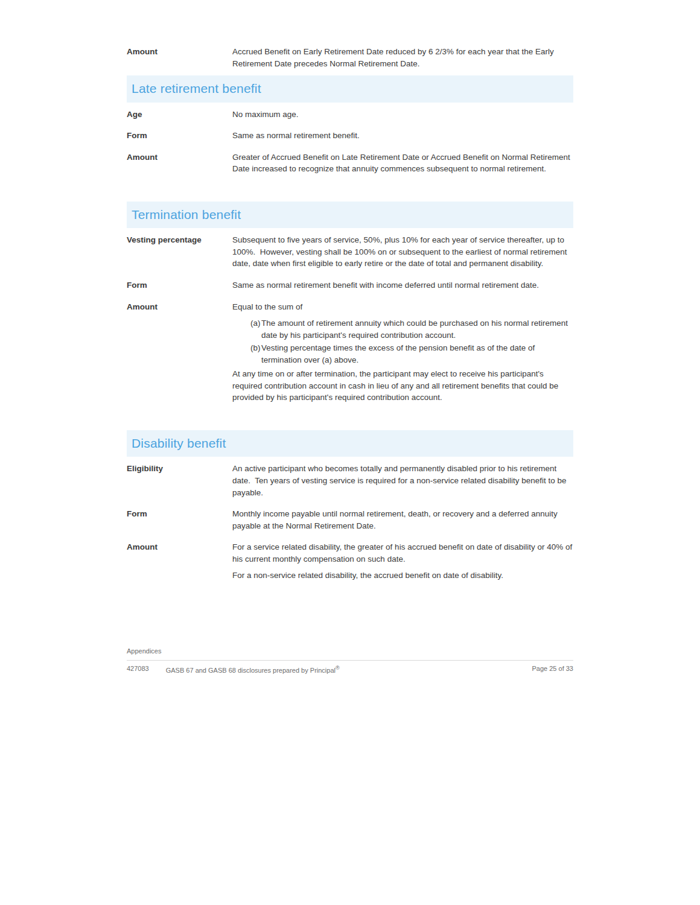| Amount | Accrued Benefit on Early Retirement Date reduced by 6 2/3% for each year that the Early Retirement Date precedes Normal Retirement Date. |
Late retirement benefit
| Age | No maximum age. |
| Form | Same as normal retirement benefit. |
| Amount | Greater of Accrued Benefit on Late Retirement Date or Accrued Benefit on Normal Retirement Date increased to recognize that annuity commences subsequent to normal retirement. |
Termination benefit
| Vesting percentage | Subsequent to five years of service, 50%, plus 10% for each year of service thereafter, up to 100%. However, vesting shall be 100% on or subsequent to the earliest of normal retirement date, date when first eligible to early retire or the date of total and permanent disability. |
| Form | Same as normal retirement benefit with income deferred until normal retirement date. |
| Amount | Equal to the sum of (a) The amount of retirement annuity which could be purchased on his normal retirement date by his participant's required contribution account. (b) Vesting percentage times the excess of the pension benefit as of the date of termination over (a) above. At any time on or after termination, the participant may elect to receive his participant's required contribution account in cash in lieu of any and all retirement benefits that could be provided by his participant's required contribution account. |
Disability benefit
| Eligibility | An active participant who becomes totally and permanently disabled prior to his retirement date. Ten years of vesting service is required for a non-service related disability benefit to be payable. |
| Form | Monthly income payable until normal retirement, death, or recovery and a deferred annuity payable at the Normal Retirement Date. |
| Amount | For a service related disability, the greater of his accrued benefit on date of disability or 40% of his current monthly compensation on such date. For a non-service related disability, the accrued benefit on date of disability. |
Appendices
427083 GASB 67 and GASB 68 disclosures prepared by Principal®
Page 25 of 33